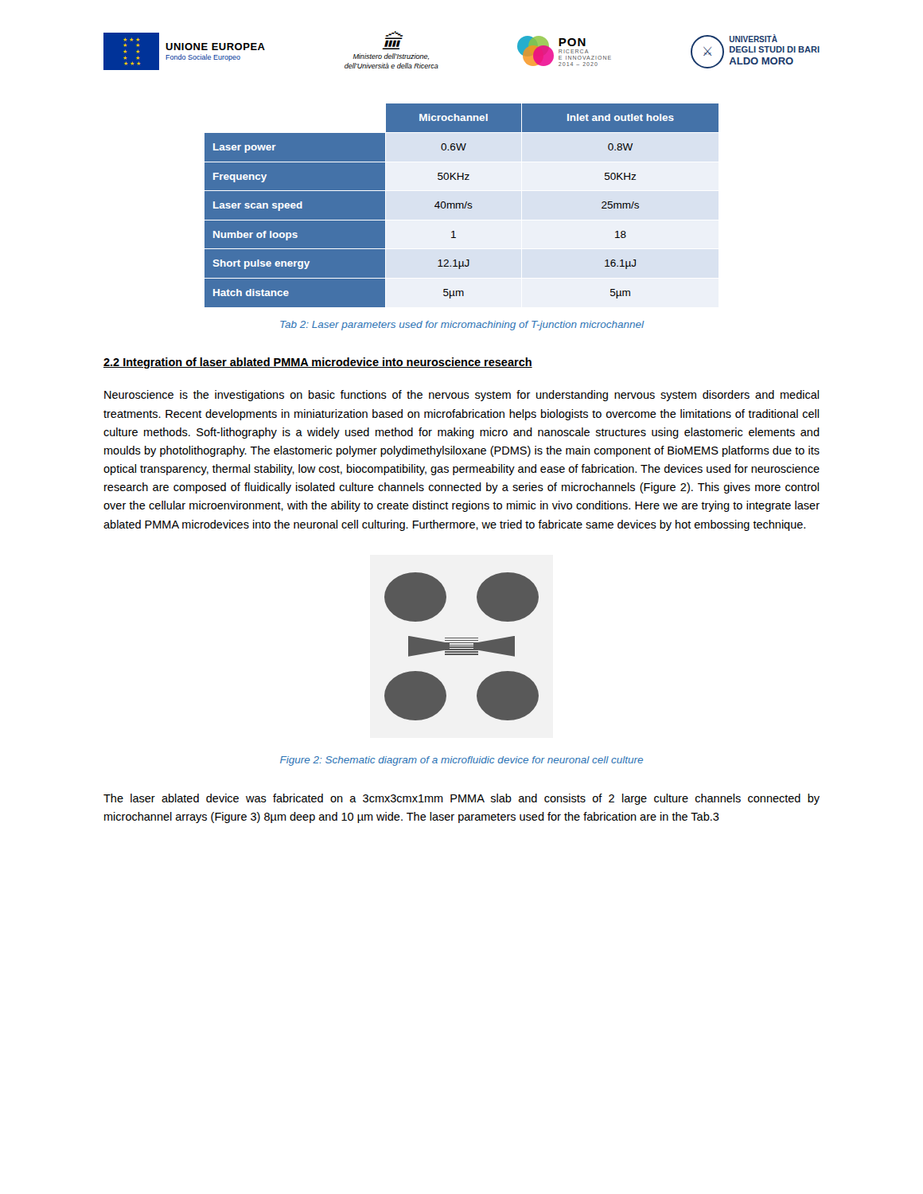UNIONE EUROPEA
Fondo Sociale Europeo
🏛
Ministero dell’Istruzione,
dell’Università e della Ricerca
PON
RICERCA
E INNOVAZIONE
2014 – 2020
⚔
UNIVERSITÀ
DEGLI STUDI DI BARI
ALDO MORO
| | Microchannel | Inlet and outlet holes |
| --- | --- | --- |
| Laser power | 0.6W | 0.8W |
| Frequency | 50KHz | 50KHz |
| Laser scan speed | 40mm/s | 25mm/s |
| Number of loops | 1 | 18 |
| Short pulse energy | 12.1µJ | 16.1µJ |
| Hatch distance | 5µm | 5µm |
Tab 2: Laser parameters used for micromachining of T-junction microchannel
2.2 Integration of laser ablated PMMA microdevice into neuroscience research
Neuroscience is the investigations on basic functions of the nervous system for understanding nervous system disorders and medical treatments. Recent developments in miniaturization based on microfabrication helps biologists to overcome the limitations of traditional cell culture methods. Soft-lithography is a widely used method for making micro and nanoscale structures using elastomeric elements and moulds by photolithography. The elastomeric polymer polydimethylsiloxane (PDMS) is the main component of BioMEMS platforms due to its optical transparency, thermal stability, low cost, biocompatibility, gas permeability and ease of fabrication. The devices used for neuroscience research are composed of fluidically isolated culture channels connected by a series of microchannels (Figure 2). This gives more control over the cellular microenvironment, with the ability to create distinct regions to mimic in vivo conditions. Here we are trying to integrate laser ablated PMMA microdevices into the neuronal cell culturing. Furthermore, we tried to fabricate same devices by hot embossing technique.
Figure 2: Schematic diagram of a microfluidic device for neuronal cell culture
The laser ablated device was fabricated on a 3cmx3cmx1mm PMMA slab and consists of 2 large culture channels connected by microchannel arrays (Figure 3) 8µm deep and 10 µm wide. The laser parameters used for the fabrication are in the Tab.3